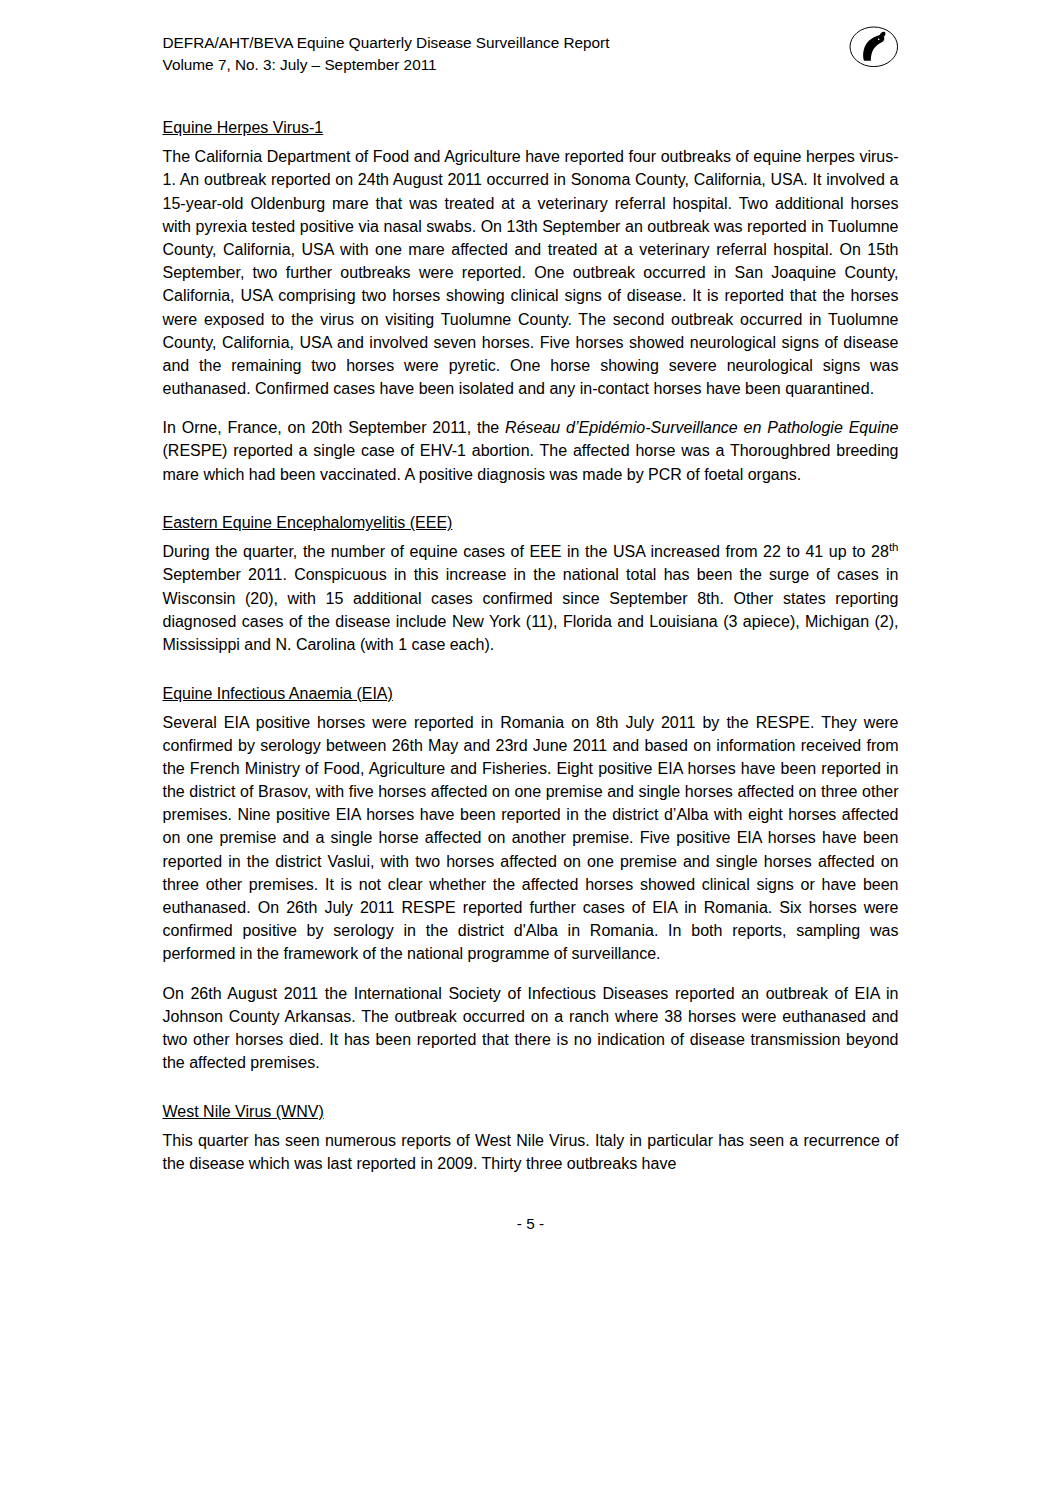DEFRA/AHT/BEVA Equine Quarterly Disease Surveillance Report
Volume 7, No. 3: July – September 2011
Equine Herpes Virus-1
The California Department of Food and Agriculture have reported four outbreaks of equine herpes virus-1. An outbreak reported on 24th August 2011 occurred in Sonoma County, California, USA. It involved a 15-year-old Oldenburg mare that was treated at a veterinary referral hospital. Two additional horses with pyrexia tested positive via nasal swabs. On 13th September an outbreak was reported in Tuolumne County, California, USA with one mare affected and treated at a veterinary referral hospital. On 15th September, two further outbreaks were reported. One outbreak occurred in San Joaquine County, California, USA comprising two horses showing clinical signs of disease. It is reported that the horses were exposed to the virus on visiting Tuolumne County. The second outbreak occurred in Tuolumne County, California, USA and involved seven horses. Five horses showed neurological signs of disease and the remaining two horses were pyretic. One horse showing severe neurological signs was euthanased. Confirmed cases have been isolated and any in-contact horses have been quarantined.
In Orne, France, on 20th September 2011, the Réseau d’Epidémio-Surveillance en Pathologie Equine (RESPE) reported a single case of EHV-1 abortion. The affected horse was a Thoroughbred breeding mare which had been vaccinated. A positive diagnosis was made by PCR of foetal organs.
Eastern Equine Encephalomyelitis (EEE)
During the quarter, the number of equine cases of EEE in the USA increased from 22 to 41 up to 28th September 2011. Conspicuous in this increase in the national total has been the surge of cases in Wisconsin (20), with 15 additional cases confirmed since September 8th. Other states reporting diagnosed cases of the disease include New York (11), Florida and Louisiana (3 apiece), Michigan (2), Mississippi and N. Carolina (with 1 case each).
Equine Infectious Anaemia (EIA)
Several EIA positive horses were reported in Romania on 8th July 2011 by the RESPE. They were confirmed by serology between 26th May and 23rd June 2011 and based on information received from the French Ministry of Food, Agriculture and Fisheries. Eight positive EIA horses have been reported in the district of Brasov, with five horses affected on one premise and single horses affected on three other premises. Nine positive EIA horses have been reported in the district d’Alba with eight horses affected on one premise and a single horse affected on another premise. Five positive EIA horses have been reported in the district Vaslui, with two horses affected on one premise and single horses affected on three other premises. It is not clear whether the affected horses showed clinical signs or have been euthanased. On 26th July 2011 RESPE reported further cases of EIA in Romania. Six horses were confirmed positive by serology in the district d'Alba in Romania. In both reports, sampling was performed in the framework of the national programme of surveillance.
On 26th August 2011 the International Society of Infectious Diseases reported an outbreak of EIA in Johnson County Arkansas. The outbreak occurred on a ranch where 38 horses were euthanased and two other horses died. It has been reported that there is no indication of disease transmission beyond the affected premises.
West Nile Virus (WNV)
This quarter has seen numerous reports of West Nile Virus. Italy in particular has seen a recurrence of the disease which was last reported in 2009. Thirty three outbreaks have
- 5 -